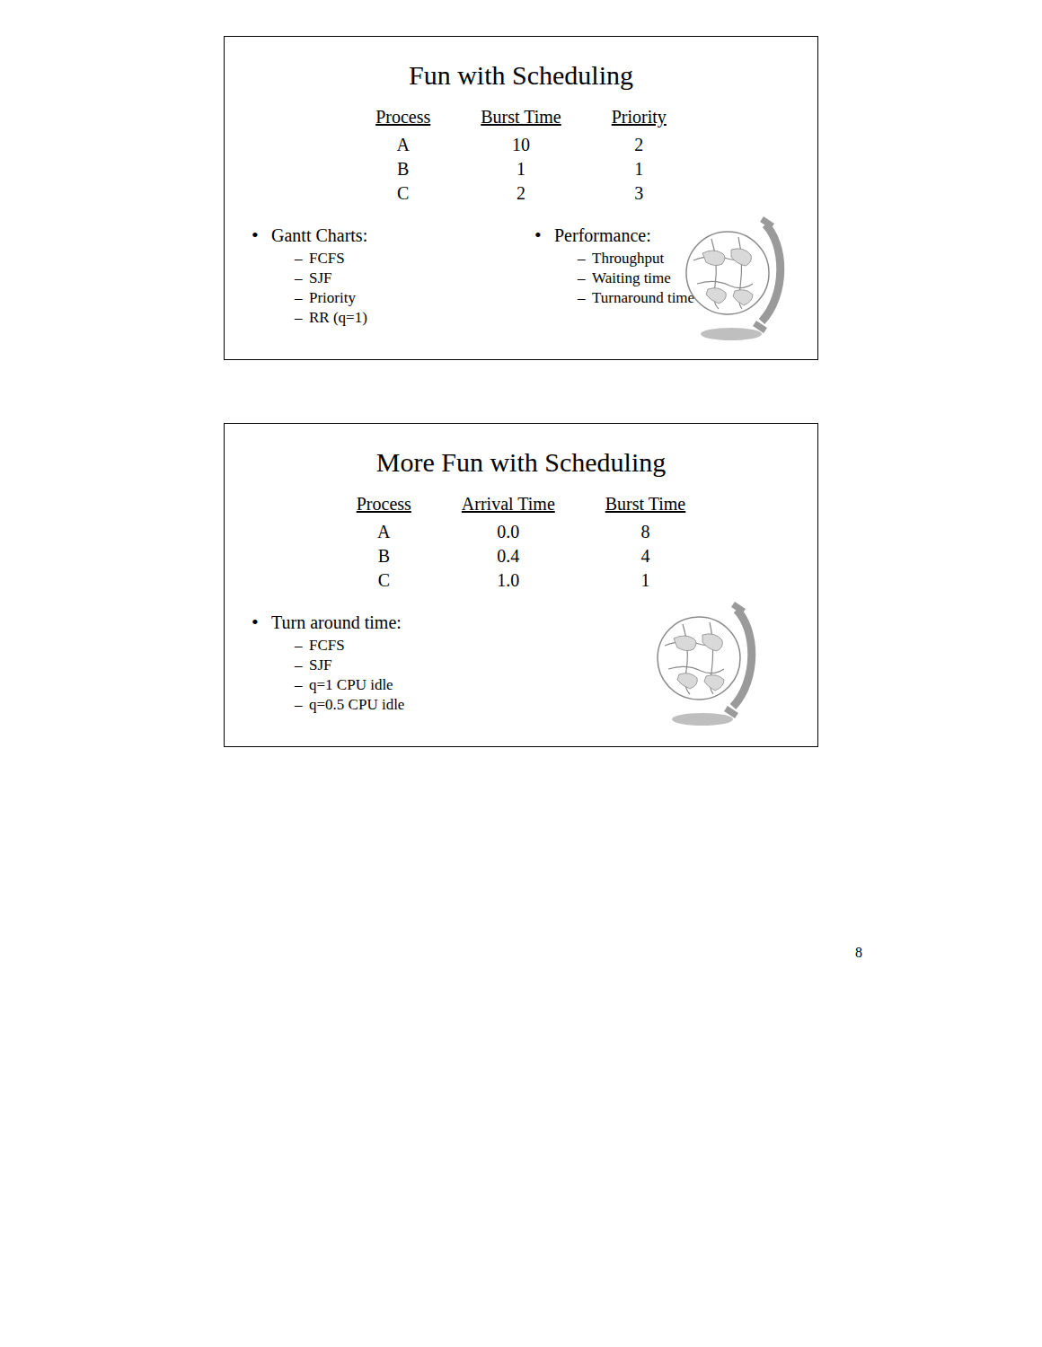Fun with Scheduling
| Process | Burst Time | Priority |
| --- | --- | --- |
| A | 10 | 2 |
| B | 1 | 1 |
| C | 2 | 3 |
Gantt Charts:
FCFS
SJF
Priority
RR (q=1)
Performance:
Throughput
Waiting time
Turnaround time
More Fun with Scheduling
| Process | Arrival Time | Burst Time |
| --- | --- | --- |
| A | 0.0 | 8 |
| B | 0.4 | 4 |
| C | 1.0 | 1 |
Turn around time:
FCFS
SJF
q=1 CPU idle
q=0.5 CPU idle
8